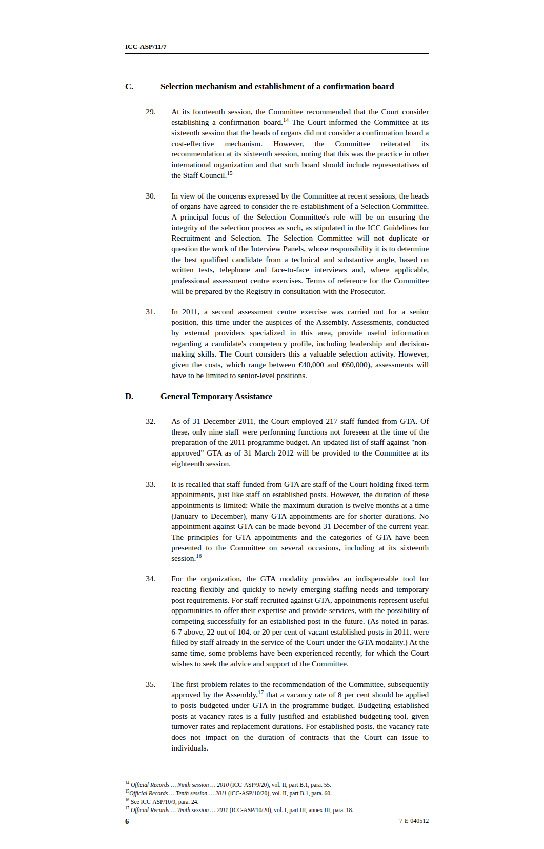ICC-ASP/11/7
C. Selection mechanism and establishment of a confirmation board
29. At its fourteenth session, the Committee recommended that the Court consider establishing a confirmation board.14 The Court informed the Committee at its sixteenth session that the heads of organs did not consider a confirmation board a cost-effective mechanism. However, the Committee reiterated its recommendation at its sixteenth session, noting that this was the practice in other international organization and that such board should include representatives of the Staff Council.15
30. In view of the concerns expressed by the Committee at recent sessions, the heads of organs have agreed to consider the re-establishment of a Selection Committee. A principal focus of the Selection Committee's role will be on ensuring the integrity of the selection process as such, as stipulated in the ICC Guidelines for Recruitment and Selection. The Selection Committee will not duplicate or question the work of the Interview Panels, whose responsibility it is to determine the best qualified candidate from a technical and substantive angle, based on written tests, telephone and face-to-face interviews and, where applicable, professional assessment centre exercises. Terms of reference for the Committee will be prepared by the Registry in consultation with the Prosecutor.
31. In 2011, a second assessment centre exercise was carried out for a senior position, this time under the auspices of the Assembly. Assessments, conducted by external providers specialized in this area, provide useful information regarding a candidate's competency profile, including leadership and decision-making skills. The Court considers this a valuable selection activity. However, given the costs, which range between €40,000 and €60,000), assessments will have to be limited to senior-level positions.
D. General Temporary Assistance
32. As of 31 December 2011, the Court employed 217 staff funded from GTA. Of these, only nine staff were performing functions not foreseen at the time of the preparation of the 2011 programme budget. An updated list of staff against "non-approved" GTA as of 31 March 2012 will be provided to the Committee at its eighteenth session.
33. It is recalled that staff funded from GTA are staff of the Court holding fixed-term appointments, just like staff on established posts. However, the duration of these appointments is limited: While the maximum duration is twelve months at a time (January to December), many GTA appointments are for shorter durations. No appointment against GTA can be made beyond 31 December of the current year. The principles for GTA appointments and the categories of GTA have been presented to the Committee on several occasions, including at its sixteenth session.16
34. For the organization, the GTA modality provides an indispensable tool for reacting flexibly and quickly to newly emerging staffing needs and temporary post requirements. For staff recruited against GTA, appointments represent useful opportunities to offer their expertise and provide services, with the possibility of competing successfully for an established post in the future. (As noted in paras. 6-7 above, 22 out of 104, or 20 per cent of vacant established posts in 2011, were filled by staff already in the service of the Court under the GTA modality.) At the same time, some problems have been experienced recently, for which the Court wishes to seek the advice and support of the Committee.
35. The first problem relates to the recommendation of the Committee, subsequently approved by the Assembly,17 that a vacancy rate of 8 per cent should be applied to posts budgeted under GTA in the programme budget. Budgeting established posts at vacancy rates is a fully justified and established budgeting tool, given turnover rates and replacement durations. For established posts, the vacancy rate does not impact on the duration of contracts that the Court can issue to individuals.
14 Official Records … Ninth session … 2010 (ICC-ASP/9/20), vol. II, part B.1, para. 55.
15Official Records … Tenth session … 2011 (lCC-ASP/10/20), vol. II, part B.1, para. 60.
16 See ICC-ASP/10/9, para. 24.
17 Official Records … Tenth session … 2011 (ICC-ASP/10/20), vol. I, part III, annex III, para. 18.
6 7-E-040512